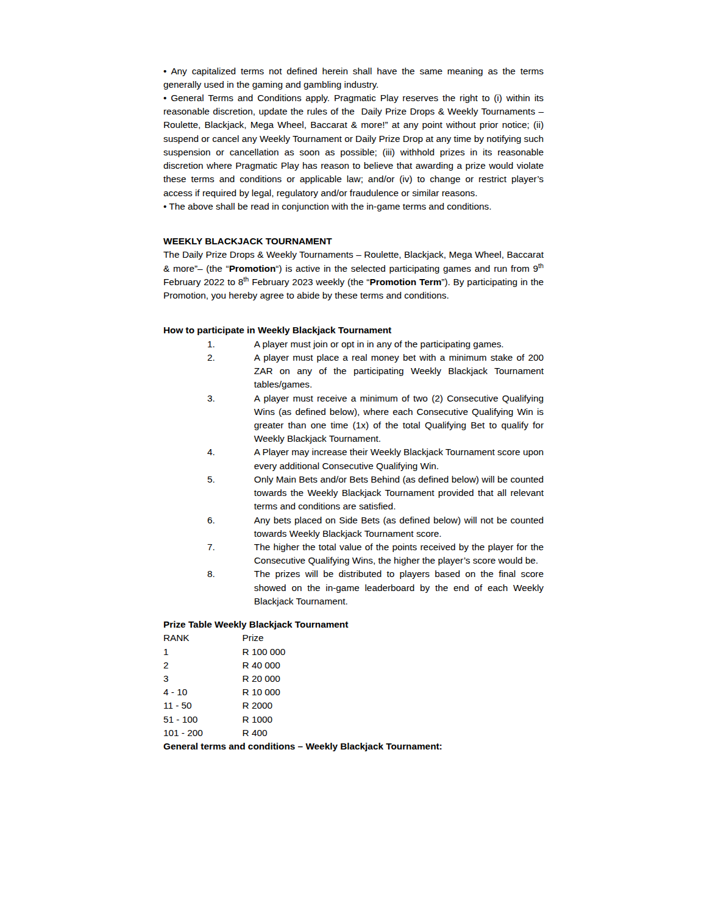Any capitalized terms not defined herein shall have the same meaning as the terms generally used in the gaming and gambling industry.
General Terms and Conditions apply. Pragmatic Play reserves the right to (i) within its reasonable discretion, update the rules of the Daily Prize Drops & Weekly Tournaments – Roulette, Blackjack, Mega Wheel, Baccarat & more!” at any point without prior notice; (ii) suspend or cancel any Weekly Tournament or Daily Prize Drop at any time by notifying such suspension or cancellation as soon as possible; (iii) withhold prizes in its reasonable discretion where Pragmatic Play has reason to believe that awarding a prize would violate these terms and conditions or applicable law; and/or (iv) to change or restrict player’s access if required by legal, regulatory and/or fraudulence or similar reasons.
The above shall be read in conjunction with the in-game terms and conditions.
WEEKLY BLACKJACK TOURNAMENT
The Daily Prize Drops & Weekly Tournaments – Roulette, Blackjack, Mega Wheel, Baccarat & more”– (the “Promotion“) is active in the selected participating games and run from 9th February 2022 to 8th February 2023 weekly (the “Promotion Term”). By participating in the Promotion, you hereby agree to abide by these terms and conditions.
How to participate in Weekly Blackjack Tournament
A player must join or opt in in any of the participating games.
A player must place a real money bet with a minimum stake of 200 ZAR on any of the participating Weekly Blackjack Tournament tables/games.
A player must receive a minimum of two (2) Consecutive Qualifying Wins (as defined below), where each Consecutive Qualifying Win is greater than one time (1x) of the total Qualifying Bet to qualify for Weekly Blackjack Tournament.
A Player may increase their Weekly Blackjack Tournament score upon every additional Consecutive Qualifying Win.
Only Main Bets and/or Bets Behind (as defined below) will be counted towards the Weekly Blackjack Tournament provided that all relevant terms and conditions are satisfied.
Any bets placed on Side Bets (as defined below) will not be counted towards Weekly Blackjack Tournament score.
The higher the total value of the points received by the player for the Consecutive Qualifying Wins, the higher the player’s score would be.
The prizes will be distributed to players based on the final score showed on the in-game leaderboard by the end of each Weekly Blackjack Tournament.
Prize Table Weekly Blackjack Tournament
| RANK | Prize |
| 1 | R 100 000 |
| 2 | R 40 000 |
| 3 | R 20 000 |
| 4 - 10 | R 10 000 |
| 11 - 50 | R 2000 |
| 51 - 100 | R 1000 |
| 101 - 200 | R 400 |
General terms and conditions – Weekly Blackjack Tournament: